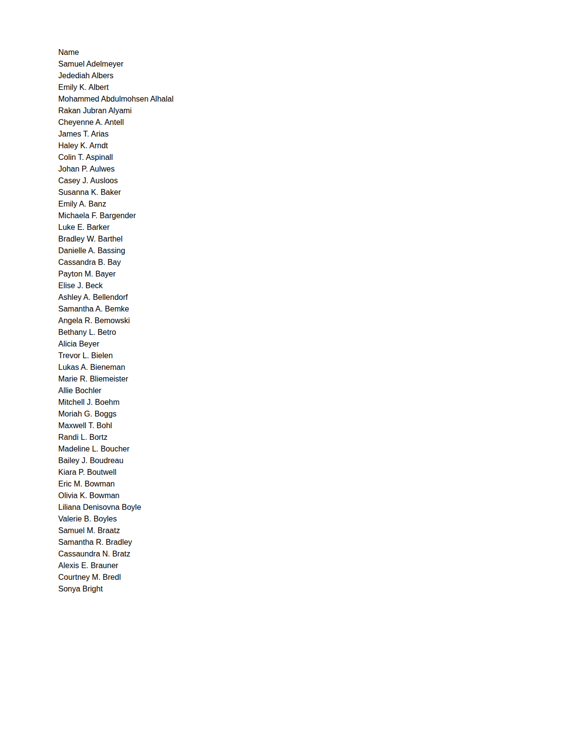Name
Samuel Adelmeyer
Jedediah Albers
Emily K. Albert
Mohammed Abdulmohsen Alhalal
Rakan Jubran Alyami
Cheyenne A. Antell
James T. Arias
Haley K. Arndt
Colin T. Aspinall
Johan P. Aulwes
Casey J. Ausloos
Susanna K. Baker
Emily A. Banz
Michaela F. Bargender
Luke E. Barker
Bradley W. Barthel
Danielle A. Bassing
Cassandra B. Bay
Payton M. Bayer
Elise J. Beck
Ashley A. Bellendorf
Samantha A. Bemke
Angela R. Bemowski
Bethany L. Betro
Alicia Beyer
Trevor L. Bielen
Lukas A. Bieneman
Marie R. Bliemeister
Allie Bochler
Mitchell J. Boehm
Moriah G. Boggs
Maxwell T. Bohl
Randi L. Bortz
Madeline L. Boucher
Bailey J. Boudreau
Kiara P. Boutwell
Eric M. Bowman
Olivia K. Bowman
Liliana Denisovna Boyle
Valerie B. Boyles
Samuel M. Braatz
Samantha R. Bradley
Cassaundra N. Bratz
Alexis E. Brauner
Courtney M. Bredl
Sonya Bright